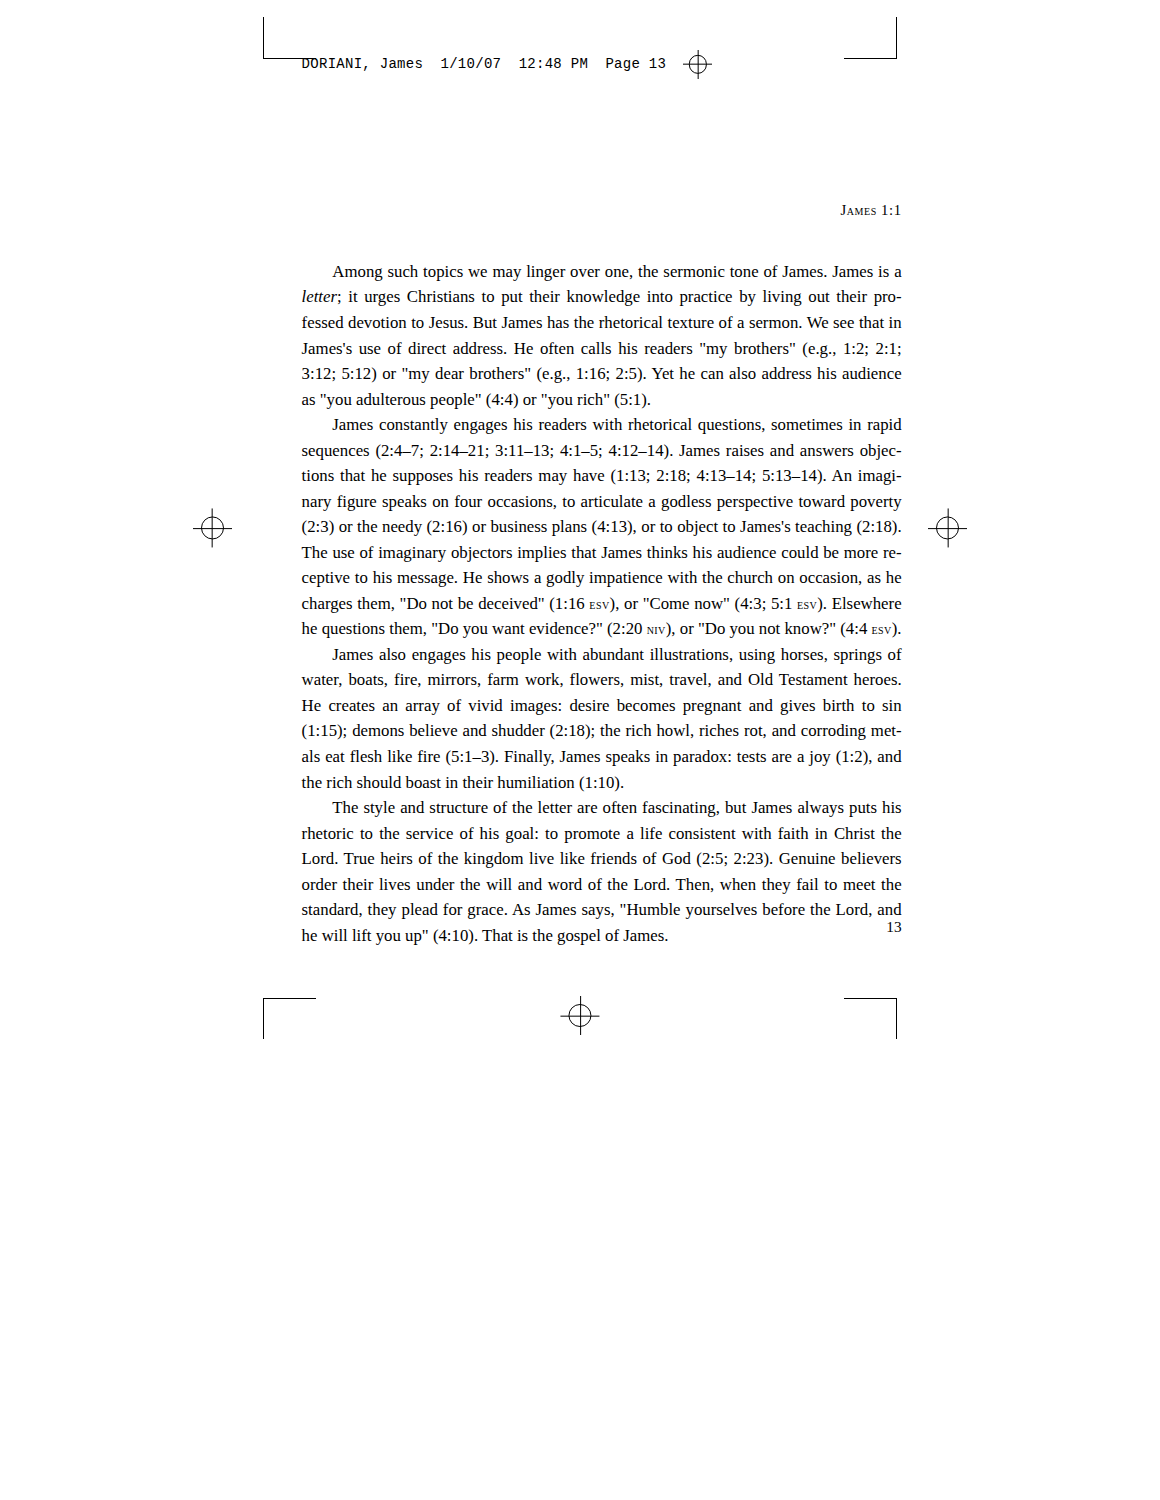DORIANI, James 1/10/07 12:48 PM Page 13
James 1:1
Among such topics we may linger over one, the sermonic tone of James. James is a letter; it urges Christians to put their knowledge into practice by living out their professed devotion to Jesus. But James has the rhetorical texture of a sermon. We see that in James's use of direct address. He often calls his readers "my brothers" (e.g., 1:2; 2:1; 3:12; 5:12) or "my dear brothers" (e.g., 1:16; 2:5). Yet he can also address his audience as "you adulterous people" (4:4) or "you rich" (5:1).
James constantly engages his readers with rhetorical questions, sometimes in rapid sequences (2:4–7; 2:14–21; 3:11–13; 4:1–5; 4:12–14). James raises and answers objections that he supposes his readers may have (1:13; 2:18; 4:13–14; 5:13–14). An imaginary figure speaks on four occasions, to articulate a godless perspective toward poverty (2:3) or the needy (2:16) or business plans (4:13), or to object to James's teaching (2:18). The use of imaginary objectors implies that James thinks his audience could be more receptive to his message. He shows a godly impatience with the church on occasion, as he charges them, "Do not be deceived" (1:16 esv), or "Come now" (4:3; 5:1 esv). Elsewhere he questions them, "Do you want evidence?" (2:20 niv), or "Do you not know?" (4:4 esv).
James also engages his people with abundant illustrations, using horses, springs of water, boats, fire, mirrors, farm work, flowers, mist, travel, and Old Testament heroes. He creates an array of vivid images: desire becomes pregnant and gives birth to sin (1:15); demons believe and shudder (2:18); the rich howl, riches rot, and corroding metals eat flesh like fire (5:1–3). Finally, James speaks in paradox: tests are a joy (1:2), and the rich should boast in their humiliation (1:10).
The style and structure of the letter are often fascinating, but James always puts his rhetoric to the service of his goal: to promote a life consistent with faith in Christ the Lord. True heirs of the kingdom live like friends of God (2:5; 2:23). Genuine believers order their lives under the will and word of the Lord. Then, when they fail to meet the standard, they plead for grace. As James says, "Humble yourselves before the Lord, and he will lift you up" (4:10). That is the gospel of James.
13